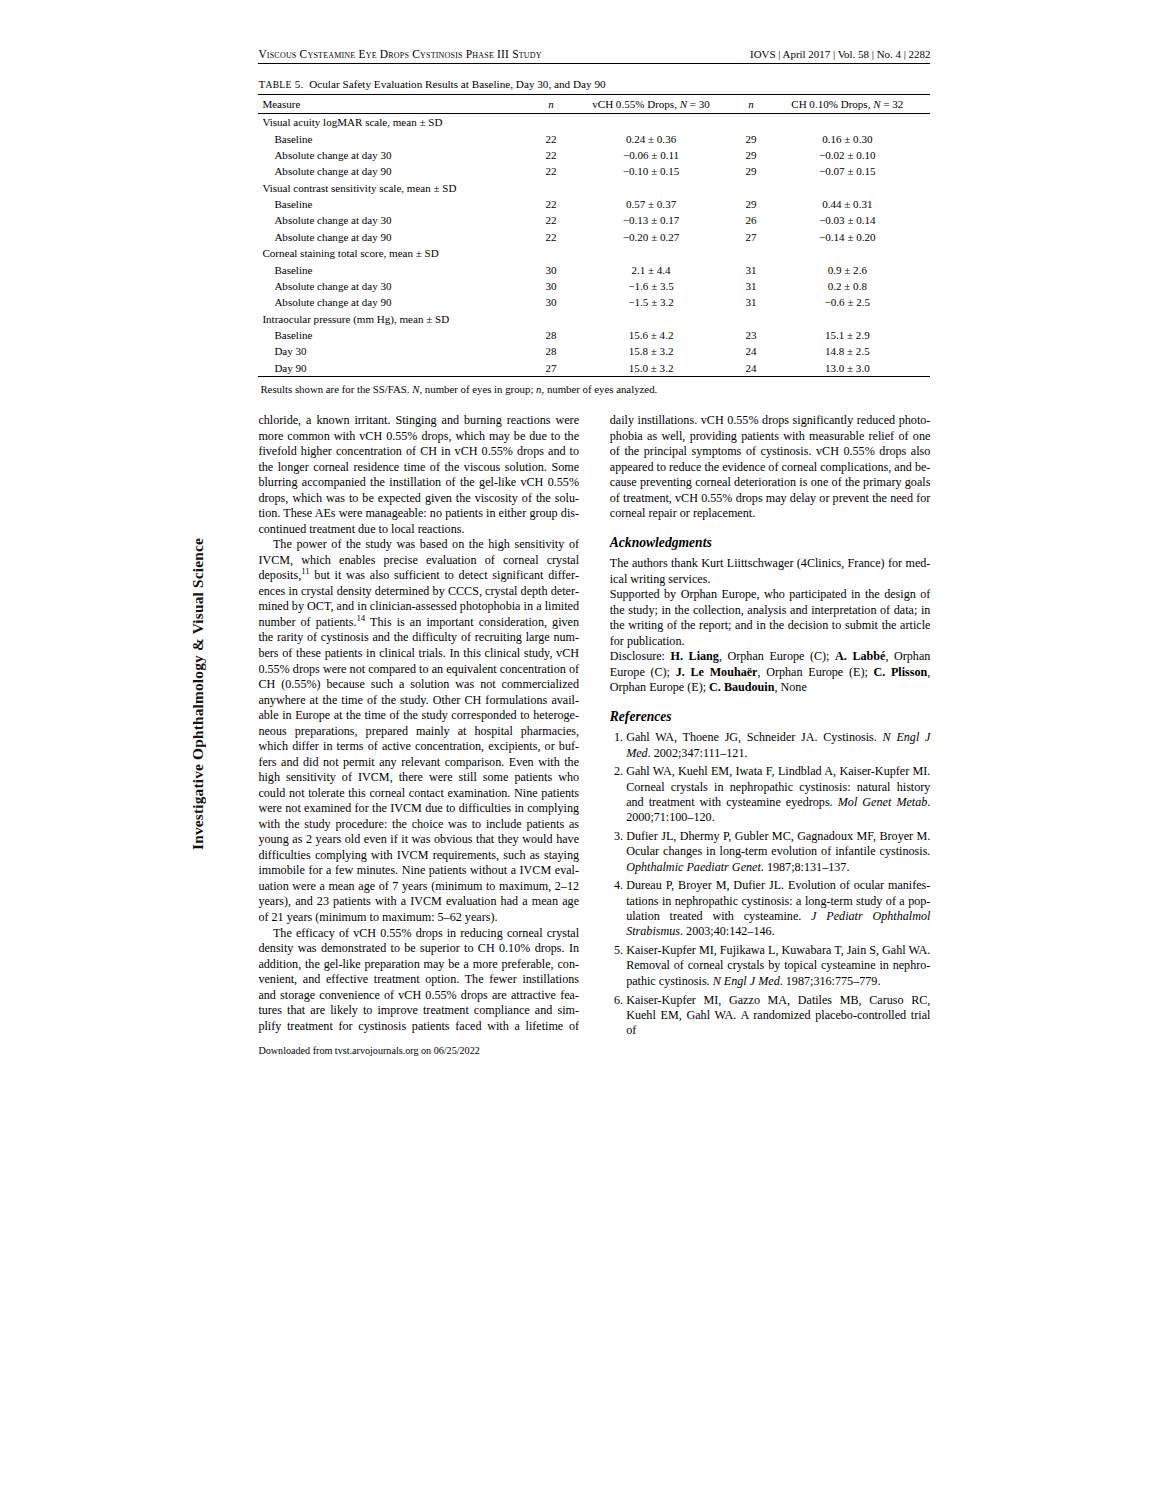Investigative Ophthalmology & Visual Science
Viscous Cysteamine Eye Drops Cystinosis Phase III Study
IOVS | April 2017 | Vol. 58 | No. 4 | 2282
TABLE 5. Ocular Safety Evaluation Results at Baseline, Day 30, and Day 90
| Measure | n | vCH 0.55% Drops, N = 30 | n | CH 0.10% Drops, N = 32 |
| --- | --- | --- | --- | --- |
| Visual acuity logMAR scale, mean ± SD | | | | |
| Baseline | 22 | 0.24 ± 0.36 | 29 | 0.16 ± 0.30 |
| Absolute change at day 30 | 22 | −0.06 ± 0.11 | 29 | −0.02 ± 0.10 |
| Absolute change at day 90 | 22 | −0.10 ± 0.15 | 29 | −0.07 ± 0.15 |
| Visual contrast sensitivity scale, mean ± SD | | | | |
| Baseline | 22 | 0.57 ± 0.37 | 29 | 0.44 ± 0.31 |
| Absolute change at day 30 | 22 | −0.13 ± 0.17 | 26 | −0.03 ± 0.14 |
| Absolute change at day 90 | 22 | −0.20 ± 0.27 | 27 | −0.14 ± 0.20 |
| Corneal staining total score, mean ± SD | | | | |
| Baseline | 30 | 2.1 ± 4.4 | 31 | 0.9 ± 2.6 |
| Absolute change at day 30 | 30 | −1.6 ± 3.5 | 31 | 0.2 ± 0.8 |
| Absolute change at day 90 | 30 | −1.5 ± 3.2 | 31 | −0.6 ± 2.5 |
| Intraocular pressure (mm Hg), mean ± SD | | | | |
| Baseline | 28 | 15.6 ± 4.2 | 23 | 15.1 ± 2.9 |
| Day 30 | 28 | 15.8 ± 3.2 | 24 | 14.8 ± 2.5 |
| Day 90 | 27 | 15.0 ± 3.2 | 24 | 13.0 ± 3.0 |
Results shown are for the SS/FAS. N, number of eyes in group; n, number of eyes analyzed.
chloride, a known irritant. Stinging and burning reactions were more common with vCH 0.55% drops, which may be due to the fivefold higher concentration of CH in vCH 0.55% drops and to the longer corneal residence time of the viscous solution. Some blurring accompanied the instillation of the gel-like vCH 0.55% drops, which was to be expected given the viscosity of the solution. These AEs were manageable: no patients in either group discontinued treatment due to local reactions.
The power of the study was based on the high sensitivity of IVCM, which enables precise evaluation of corneal crystal deposits,11 but it was also sufficient to detect significant differences in crystal density determined by CCCS, crystal depth determined by OCT, and in clinician-assessed photophobia in a limited number of patients.14 This is an important consideration, given the rarity of cystinosis and the difficulty of recruiting large numbers of these patients in clinical trials. In this clinical study, vCH 0.55% drops were not compared to an equivalent concentration of CH (0.55%) because such a solution was not commercialized anywhere at the time of the study. Other CH formulations available in Europe at the time of the study corresponded to heterogeneous preparations, prepared mainly at hospital pharmacies, which differ in terms of active concentration, excipients, or buffers and did not permit any relevant comparison. Even with the high sensitivity of IVCM, there were still some patients who could not tolerate this corneal contact examination. Nine patients were not examined for the IVCM due to difficulties in complying with the study procedure: the choice was to include patients as young as 2 years old even if it was obvious that they would have difficulties complying with IVCM requirements, such as staying immobile for a few minutes. Nine patients without a IVCM evaluation were a mean age of 7 years (minimum to maximum, 2–12 years), and 23 patients with a IVCM evaluation had a mean age of 21 years (minimum to maximum: 5–62 years).
The efficacy of vCH 0.55% drops in reducing corneal crystal density was demonstrated to be superior to CH 0.10% drops. In addition, the gel-like preparation may be a more preferable, convenient, and effective treatment option. The fewer instillations and storage convenience of vCH 0.55% drops are attractive features that are likely to improve treatment compliance and simplify treatment for cystinosis patients faced with a lifetime of daily instillations. vCH 0.55% drops significantly reduced photophobia as well, providing patients with measurable relief of one of the principal symptoms of cystinosis. vCH 0.55% drops also appeared to reduce the evidence of corneal complications, and because preventing corneal deterioration is one of the primary goals of treatment, vCH 0.55% drops may delay or prevent the need for corneal repair or replacement.
Acknowledgments
The authors thank Kurt Liittschwager (4Clinics, France) for medical writing services.
Supported by Orphan Europe, who participated in the design of the study; in the collection, analysis and interpretation of data; in the writing of the report; and in the decision to submit the article for publication.
Disclosure: H. Liang, Orphan Europe (C); A. Labbé, Orphan Europe (C); J. Le Mouhaër, Orphan Europe (E); C. Plisson, Orphan Europe (E); C. Baudouin, None
References
Gahl WA, Thoene JG, Schneider JA. Cystinosis. N Engl J Med. 2002;347:111–121.
Gahl WA, Kuehl EM, Iwata F, Lindblad A, Kaiser-Kupfer MI. Corneal crystals in nephropathic cystinosis: natural history and treatment with cysteamine eyedrops. Mol Genet Metab. 2000;71:100–120.
Dufier JL, Dhermy P, Gubler MC, Gagnadoux MF, Broyer M. Ocular changes in long-term evolution of infantile cystinosis. Ophthalmic Paediatr Genet. 1987;8:131–137.
Dureau P, Broyer M, Dufier JL. Evolution of ocular manifestations in nephropathic cystinosis: a long-term study of a population treated with cysteamine. J Pediatr Ophthalmol Strabismus. 2003;40:142–146.
Kaiser-Kupfer MI, Fujikawa L, Kuwabara T, Jain S, Gahl WA. Removal of corneal crystals by topical cysteamine in nephropathic cystinosis. N Engl J Med. 1987;316:775–779.
Kaiser-Kupfer MI, Gazzo MA, Datiles MB, Caruso RC, Kuehl EM, Gahl WA. A randomized placebo-controlled trial of
Downloaded from tvst.arvojournals.org on 06/25/2022